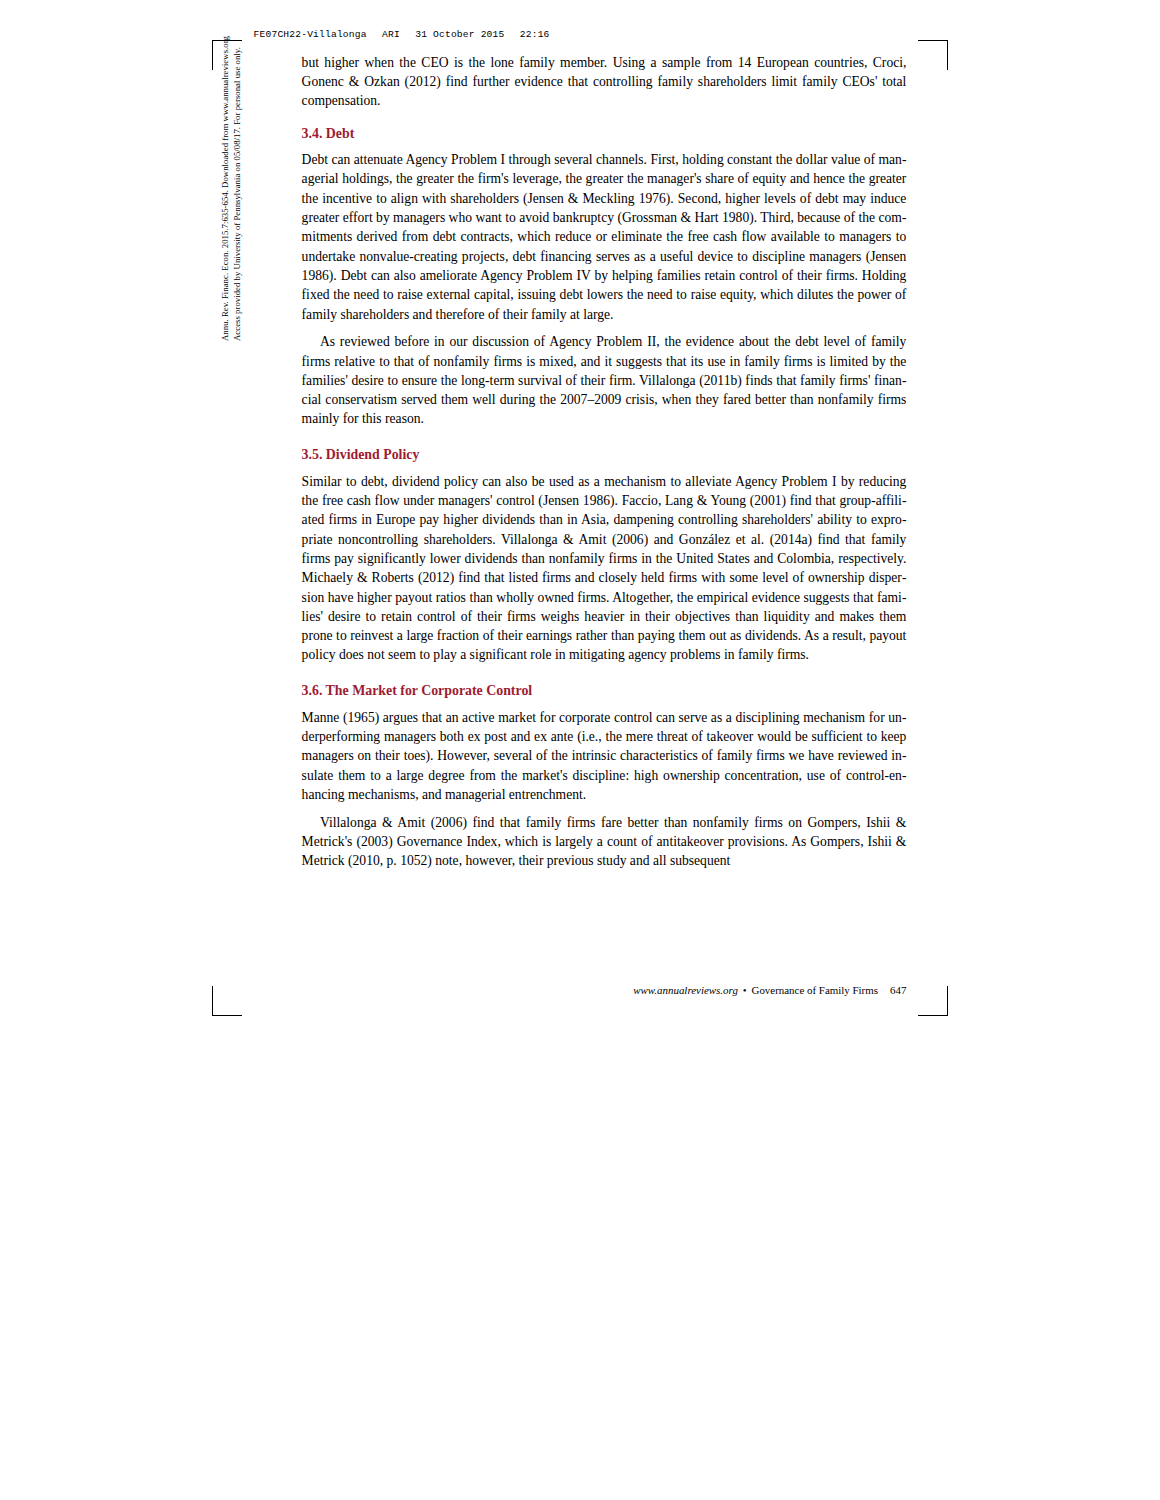FE07CH22-Villalonga ARI 31 October 201522:16
Annu. Rev. Financ. Econ. 2015.7:635-654. Downloaded from www.annualreviews.org
Access provided by University of Pennsylvania on 05/08/17. For personal use only.
but higher when the CEO is the lone family member. Using a sample from 14 European countries, Croci, Gonenc & Ozkan (2012) find further evidence that controlling family shareholders limit family CEOs' total compensation.
3.4. Debt
Debt can attenuate Agency Problem I through several channels. First, holding constant the dollar value of managerial holdings, the greater the firm's leverage, the greater the manager's share of equity and hence the greater the incentive to align with shareholders (Jensen & Meckling 1976). Second, higher levels of debt may induce greater effort by managers who want to avoid bankruptcy (Grossman & Hart 1980). Third, because of the commitments derived from debt contracts, which reduce or eliminate the free cash flow available to managers to undertake nonvalue-creating projects, debt financing serves as a useful device to discipline managers (Jensen 1986). Debt can also ameliorate Agency Problem IV by helping families retain control of their firms. Holding fixed the need to raise external capital, issuing debt lowers the need to raise equity, which dilutes the power of family shareholders and therefore of their family at large.
As reviewed before in our discussion of Agency Problem II, the evidence about the debt level of family firms relative to that of nonfamily firms is mixed, and it suggests that its use in family firms is limited by the families' desire to ensure the long-term survival of their firm. Villalonga (2011b) finds that family firms' financial conservatism served them well during the 2007–2009 crisis, when they fared better than nonfamily firms mainly for this reason.
3.5. Dividend Policy
Similar to debt, dividend policy can also be used as a mechanism to alleviate Agency Problem I by reducing the free cash flow under managers' control (Jensen 1986). Faccio, Lang & Young (2001) find that group-affiliated firms in Europe pay higher dividends than in Asia, dampening controlling shareholders' ability to expropriate noncontrolling shareholders. Villalonga & Amit (2006) and González et al. (2014a) find that family firms pay significantly lower dividends than nonfamily firms in the United States and Colombia, respectively. Michaely & Roberts (2012) find that listed firms and closely held firms with some level of ownership dispersion have higher payout ratios than wholly owned firms. Altogether, the empirical evidence suggests that families' desire to retain control of their firms weighs heavier in their objectives than liquidity and makes them prone to reinvest a large fraction of their earnings rather than paying them out as dividends. As a result, payout policy does not seem to play a significant role in mitigating agency problems in family firms.
3.6. The Market for Corporate Control
Manne (1965) argues that an active market for corporate control can serve as a disciplining mechanism for underperforming managers both ex post and ex ante (i.e., the mere threat of takeover would be sufficient to keep managers on their toes). However, several of the intrinsic characteristics of family firms we have reviewed insulate them to a large degree from the market's discipline: high ownership concentration, use of control-enhancing mechanisms, and managerial entrenchment.
Villalonga & Amit (2006) find that family firms fare better than nonfamily firms on Gompers, Ishii & Metrick's (2003) Governance Index, which is largely a count of antitakeover provisions. As Gompers, Ishii & Metrick (2010, p. 1052) note, however, their previous study and all subsequent
www.annualreviews.org•Governance of Family Firms 647